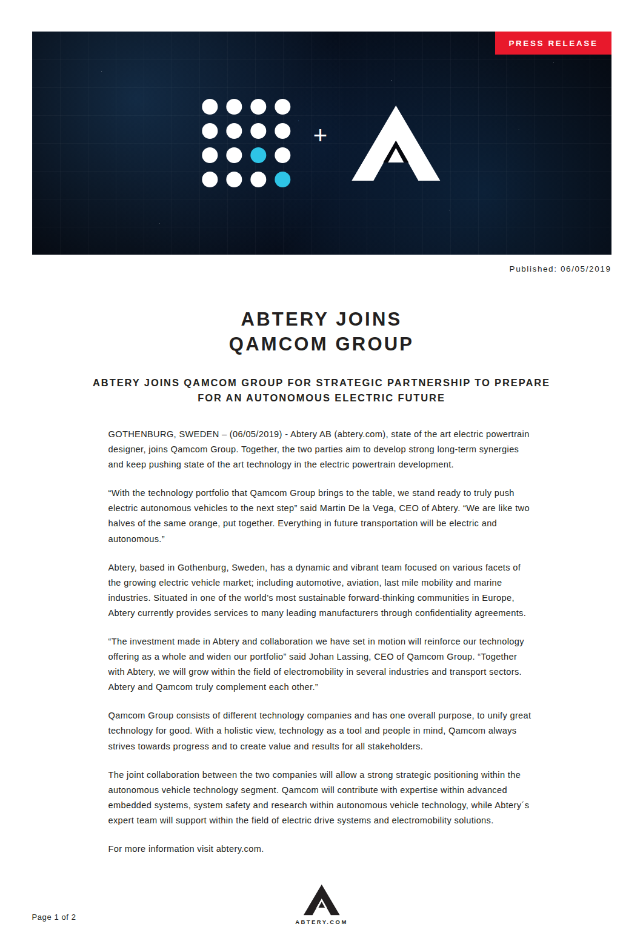PRESS RELEASE
+
Published: 06/05/2019
Abtery Joins
Qamcom Group
Abtery joins Qamcom Group for strategic partnership to prepare for an autonomous electric future
GOTHENBURG, SWEDEN – (06/05/2019) - Abtery AB (abtery.com), state of the art electric powertrain designer, joins Qamcom Group. Together, the two parties aim to develop strong long-term synergies and keep pushing state of the art technology in the electric powertrain development.
“With the technology portfolio that Qamcom Group brings to the table, we stand ready to truly push electric autonomous vehicles to the next step” said Martin De la Vega, CEO of Abtery. “We are like two halves of the same orange, put together. Everything in future transportation will be electric and autonomous.”
Abtery, based in Gothenburg, Sweden, has a dynamic and vibrant team focused on various facets of the growing electric vehicle market; including automotive, aviation, last mile mobility and marine industries. Situated in one of the world’s most sustainable forward-thinking communities in Europe, Abtery currently provides services to many leading manufacturers through confidentiality agreements.
“The investment made in Abtery and collaboration we have set in motion will reinforce our technology offering as a whole and widen our portfolio” said Johan Lassing, CEO of Qamcom Group. “Together with Abtery, we will grow within the field of electromobility in several industries and transport sectors. Abtery and Qamcom truly complement each other.”
Qamcom Group consists of different technology companies and has one overall purpose, to unify great technology for good. With a holistic view, technology as a tool and people in mind, Qamcom always strives towards progress and to create value and results for all stakeholders.
The joint collaboration between the two companies will allow a strong strategic positioning within the autonomous vehicle technology segment. Qamcom will contribute with expertise within advanced embedded systems, system safety and research within autonomous vehicle technology, while Abtery´s expert team will support within the field of electric drive systems and electromobility solutions.
For more information visit abtery.com.
Page 1 of 2
ABTERY.COM